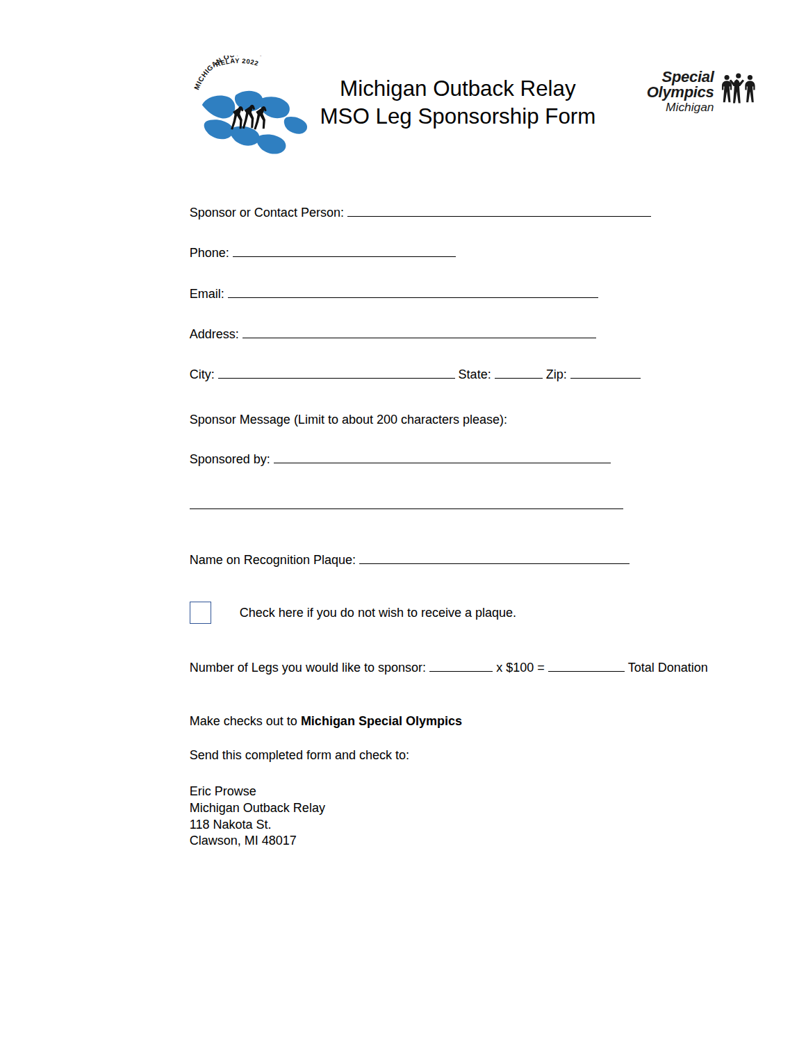MICHIGAN OUTBACK RELAY 2022
Michigan Outback Relay
MSO Leg Sponsorship Form
Special Olympics
Michigan
Sponsor or Contact Person:
Phone:
Email:
Address:
City: State: Zip:
Sponsor Message (Limit to about 200 characters please):
Sponsored by:
Name on Recognition Plaque:
Check here if you do not wish to receive a plaque.
Number of Legs you would like to sponsor: x $100 = Total Donation
Make checks out to Michigan Special Olympics
Send this completed form and check to:
Eric Prowse
Michigan Outback Relay
118 Nakota St.
Clawson, MI 48017